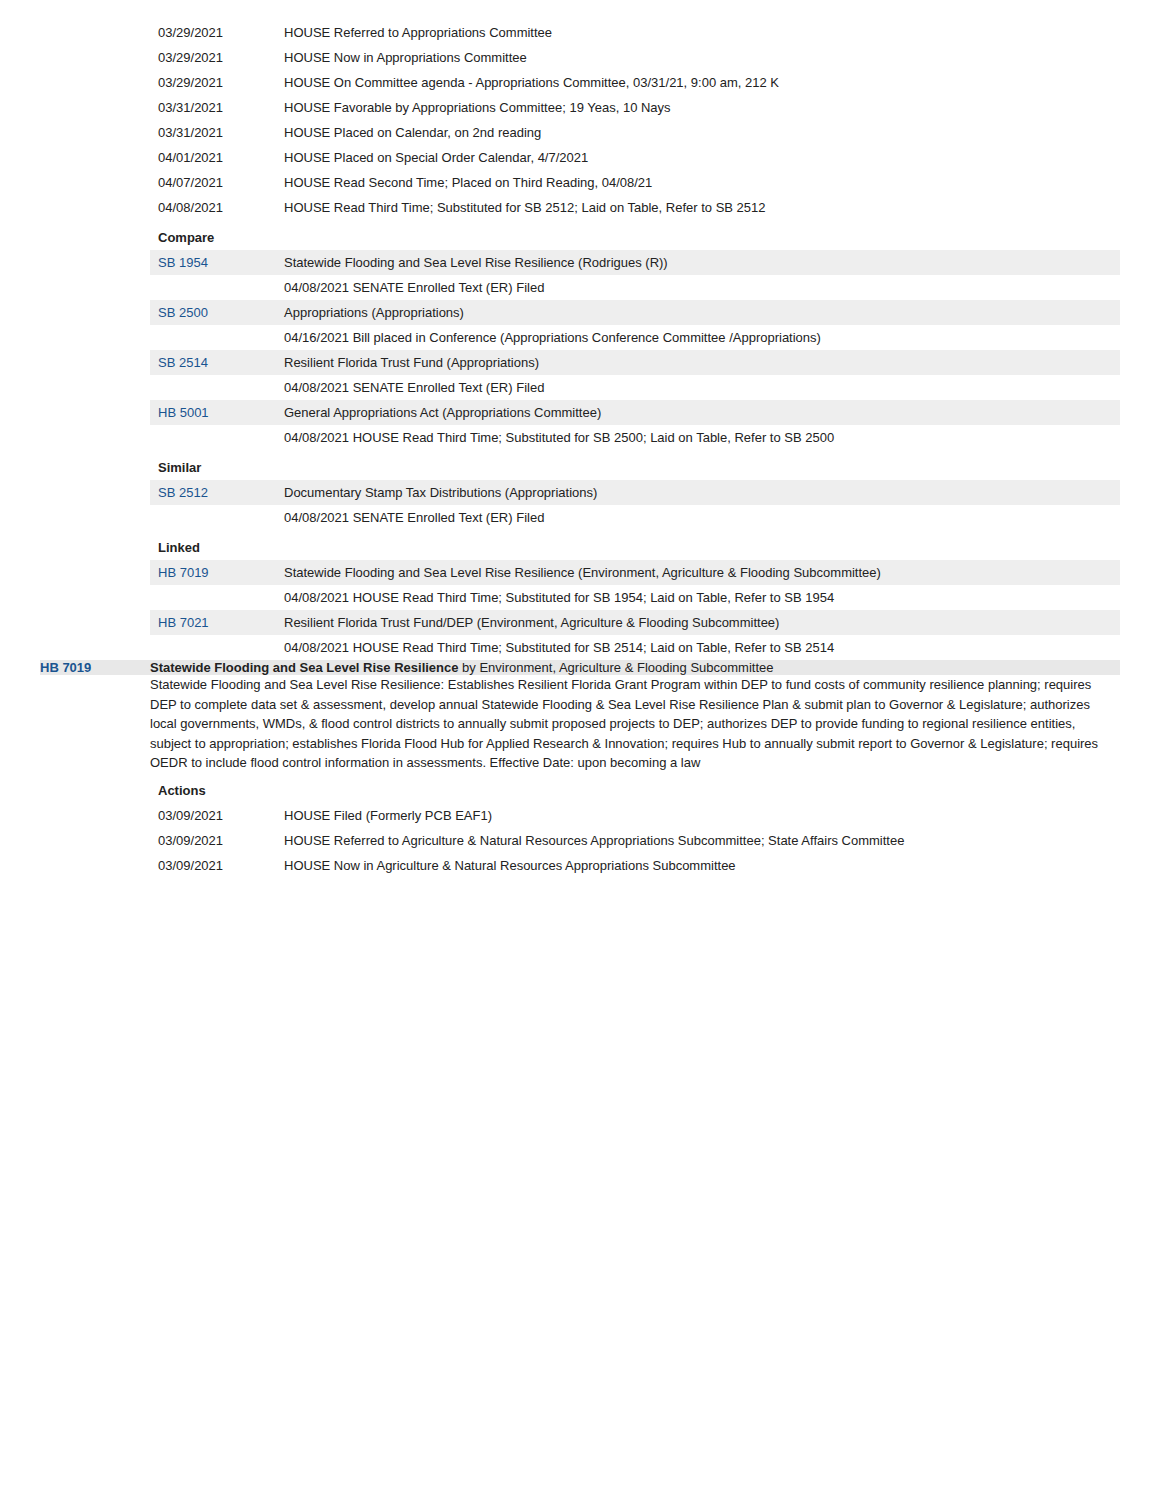| | / 03/29/2021 / HOUSE Referred to Appropriations Committee / / 03/29/2021 / HOUSE Now in Appropriations Committee / / 03/29/2021 / HOUSE On Committee agenda - Appropriations Committee, 03/31/21, 9:00 am, 212 K / / 03/31/2021 / HOUSE Favorable by Appropriations Committee; 19 Yeas, 10 Nays / / 03/31/2021 / HOUSE Placed on Calendar, on 2nd reading / / 04/01/2021 / HOUSE Placed on Special Order Calendar, 4/7/2021 / / 04/07/2021 / HOUSE Read Second Time; Placed on Third Reading, 04/08/21 / / 04/08/2021 / HOUSE Read Third Time; Substituted for SB 2512; Laid on Table, Refer to SB 2512 / / Compare / / SB 1954 / Statewide Flooding and Sea Level Rise Resilience (Rodrigues (R)) / / / 04/08/2021 SENATE Enrolled Text (ER) Filed / / SB 2500 / Appropriations (Appropriations) / / / 04/16/2021 Bill placed in Conference (Appropriations Conference Committee /Appropriations) / / SB 2514 / Resilient Florida Trust Fund (Appropriations) / / / 04/08/2021 SENATE Enrolled Text (ER) Filed / / HB 5001 / General Appropriations Act (Appropriations Committee) / / / 04/08/2021 HOUSE Read Third Time; Substituted for SB 2500; Laid on Table, Refer to SB 2500 / / Similar / / SB 2512 / Documentary Stamp Tax Distributions (Appropriations) / / / 04/08/2021 SENATE Enrolled Text (ER) Filed / / Linked / / HB 7019 / Statewide Flooding and Sea Level Rise Resilience (Environment, Agriculture & Flooding Subcommittee) / / / 04/08/2021 HOUSE Read Third Time; Substituted for SB 1954; Laid on Table, Refer to SB 1954 / / HB 7021 / Resilient Florida Trust Fund/DEP (Environment, Agriculture & Flooding Subcommittee) / / / 04/08/2021 HOUSE Read Third Time; Substituted for SB 2514; Laid on Table, Refer to SB 2514 / |
| HB 7019 | Statewide Flooding and Sea Level Rise Resilience by Environment, Agriculture & Flooding Subcommittee |
| | Statewide Flooding and Sea Level Rise Resilience: Establishes Resilient Florida Grant Program within DEP to fund costs of community resilience planning; requires DEP to complete data set & assessment, develop annual Statewide Flooding & Sea Level Rise Resilience Plan & submit plan to Governor & Legislature; authorizes local governments, WMDs, & flood control districts to annually submit proposed projects to DEP; authorizes DEP to provide funding to regional resilience entities, subject to appropriation; establishes Florida Flood Hub for Applied Research & Innovation; requires Hub to annually submit report to Governor & Legislature; requires OEDR to include flood control information in assessments. Effective Date: upon becoming a law |
| | / Actions / / 03/09/2021 / HOUSE Filed (Formerly PCB EAF1) / / 03/09/2021 / HOUSE Referred to Agriculture & Natural Resources Appropriations Subcommittee; State Affairs Committee / / 03/09/2021 / HOUSE Now in Agriculture & Natural Resources Appropriations Subcommittee / |